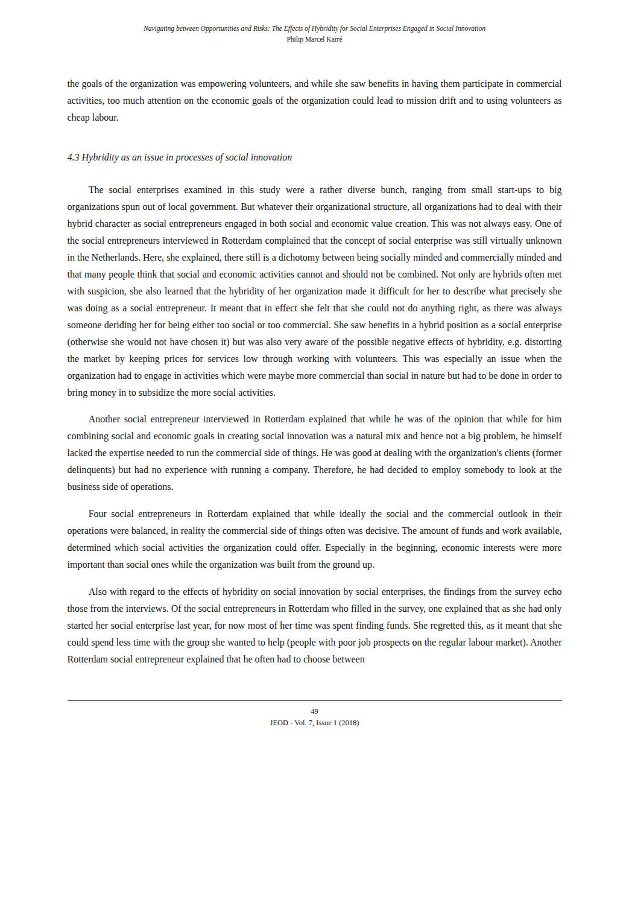Navigating between Opportunities and Risks: The Effects of Hybridity for Social Enterprises Engaged in Social Innovation Philip Marcel Karré
the goals of the organization was empowering volunteers, and while she saw benefits in having them participate in commercial activities, too much attention on the economic goals of the organization could lead to mission drift and to using volunteers as cheap labour.
4.3 Hybridity as an issue in processes of social innovation
The social enterprises examined in this study were a rather diverse bunch, ranging from small start-ups to big organizations spun out of local government. But whatever their organizational structure, all organizations had to deal with their hybrid character as social entrepreneurs engaged in both social and economic value creation. This was not always easy. One of the social entrepreneurs interviewed in Rotterdam complained that the concept of social enterprise was still virtually unknown in the Netherlands. Here, she explained, there still is a dichotomy between being socially minded and commercially minded and that many people think that social and economic activities cannot and should not be combined. Not only are hybrids often met with suspicion, she also learned that the hybridity of her organization made it difficult for her to describe what precisely she was doing as a social entrepreneur. It meant that in effect she felt that she could not do anything right, as there was always someone deriding her for being either too social or too commercial. She saw benefits in a hybrid position as a social enterprise (otherwise she would not have chosen it) but was also very aware of the possible negative effects of hybridity, e.g. distorting the market by keeping prices for services low through working with volunteers. This was especially an issue when the organization had to engage in activities which were maybe more commercial than social in nature but had to be done in order to bring money in to subsidize the more social activities.
Another social entrepreneur interviewed in Rotterdam explained that while he was of the opinion that while for him combining social and economic goals in creating social innovation was a natural mix and hence not a big problem, he himself lacked the expertise needed to run the commercial side of things. He was good at dealing with the organization's clients (former delinquents) but had no experience with running a company. Therefore, he had decided to employ somebody to look at the business side of operations.
Four social entrepreneurs in Rotterdam explained that while ideally the social and the commercial outlook in their operations were balanced, in reality the commercial side of things often was decisive. The amount of funds and work available, determined which social activities the organization could offer. Especially in the beginning, economic interests were more important than social ones while the organization was built from the ground up.
Also with regard to the effects of hybridity on social innovation by social enterprises, the findings from the survey echo those from the interviews. Of the social entrepreneurs in Rotterdam who filled in the survey, one explained that as she had only started her social enterprise last year, for now most of her time was spent finding funds. She regretted this, as it meant that she could spend less time with the group she wanted to help (people with poor job prospects on the regular labour market). Another Rotterdam social entrepreneur explained that he often had to choose between
49 JEOD - Vol. 7, Issue 1 (2018)